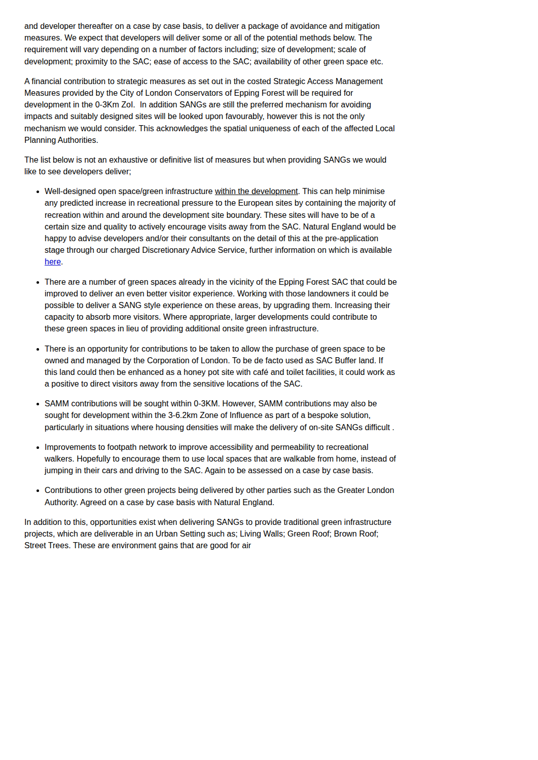and developer thereafter on a case by case basis, to deliver a package of avoidance and mitigation measures. We expect that developers will deliver some or all of the potential methods below. The requirement will vary depending on a number of factors including; size of development; scale of development; proximity to the SAC; ease of access to the SAC; availability of other green space etc.
A financial contribution to strategic measures as set out in the costed Strategic Access Management Measures provided by the City of London Conservators of Epping Forest will be required for development in the 0-3Km ZoI. In addition SANGs are still the preferred mechanism for avoiding impacts and suitably designed sites will be looked upon favourably, however this is not the only mechanism we would consider. This acknowledges the spatial uniqueness of each of the affected Local Planning Authorities.
The list below is not an exhaustive or definitive list of measures but when providing SANGs we would like to see developers deliver;
Well-designed open space/green infrastructure within the development. This can help minimise any predicted increase in recreational pressure to the European sites by containing the majority of recreation within and around the development site boundary. These sites will have to be of a certain size and quality to actively encourage visits away from the SAC. Natural England would be happy to advise developers and/or their consultants on the detail of this at the pre-application stage through our charged Discretionary Advice Service, further information on which is available here.
There are a number of green spaces already in the vicinity of the Epping Forest SAC that could be improved to deliver an even better visitor experience. Working with those landowners it could be possible to deliver a SANG style experience on these areas, by upgrading them. Increasing their capacity to absorb more visitors. Where appropriate, larger developments could contribute to these green spaces in lieu of providing additional onsite green infrastructure.
There is an opportunity for contributions to be taken to allow the purchase of green space to be owned and managed by the Corporation of London. To be de facto used as SAC Buffer land. If this land could then be enhanced as a honey pot site with café and toilet facilities, it could work as a positive to direct visitors away from the sensitive locations of the SAC.
SAMM contributions will be sought within 0-3KM. However, SAMM contributions may also be sought for development within the 3-6.2km Zone of Influence as part of a bespoke solution, particularly in situations where housing densities will make the delivery of on-site SANGs difficult .
Improvements to footpath network to improve accessibility and permeability to recreational walkers. Hopefully to encourage them to use local spaces that are walkable from home, instead of jumping in their cars and driving to the SAC. Again to be assessed on a case by case basis.
Contributions to other green projects being delivered by other parties such as the Greater London Authority. Agreed on a case by case basis with Natural England.
In addition to this, opportunities exist when delivering SANGs to provide traditional green infrastructure projects, which are deliverable in an Urban Setting such as; Living Walls; Green Roof; Brown Roof; Street Trees. These are environment gains that are good for air